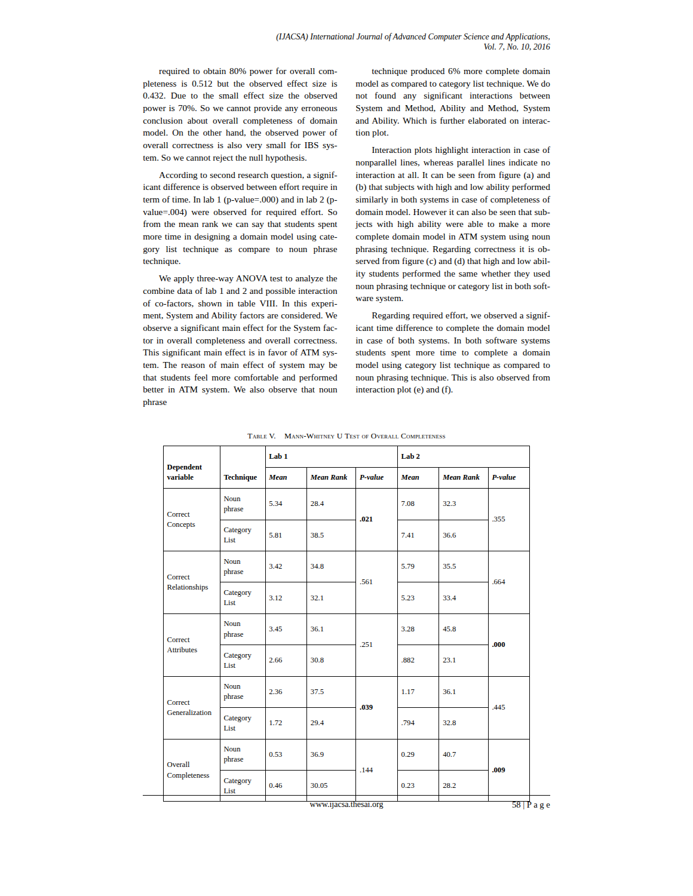(IJACSA) International Journal of Advanced Computer Science and Applications,
Vol. 7, No. 10, 2016
required to obtain 80% power for overall completeness is 0.512 but the observed effect size is 0.432. Due to the small effect size the observed power is 70%. So we cannot provide any erroneous conclusion about overall completeness of domain model. On the other hand, the observed power of overall correctness is also very small for IBS system. So we cannot reject the null hypothesis.
According to second research question, a significant difference is observed between effort require in term of time. In lab 1 (p-value=.000) and in lab 2 (p-value=.004) were observed for required effort. So from the mean rank we can say that students spent more time in designing a domain model using category list technique as compare to noun phrase technique.
We apply three-way ANOVA test to analyze the combine data of lab 1 and 2 and possible interaction of co-factors, shown in table VIII. In this experiment, System and Ability factors are considered. We observe a significant main effect for the System factor in overall completeness and overall correctness. This significant main effect is in favor of ATM system. The reason of main effect of system may be that students feel more comfortable and performed better in ATM system. We also observe that noun phrase
technique produced 6% more complete domain model as compared to category list technique. We do not found any significant interactions between System and Method, Ability and Method, System and Ability. Which is further elaborated on interaction plot.
Interaction plots highlight interaction in case of nonparallel lines, whereas parallel lines indicate no interaction at all. It can be seen from figure (a) and (b) that subjects with high and low ability performed similarly in both systems in case of completeness of domain model. However it can also be seen that subjects with high ability were able to make a more complete domain model in ATM system using noun phrasing technique. Regarding correctness it is observed from figure (c) and (d) that high and low ability students performed the same whether they used noun phrasing technique or category list in both software system.
Regarding required effort, we observed a significant time difference to complete the domain model in case of both systems. In both software systems students spent more time to complete a domain model using category list technique as compared to noun phrasing technique. This is also observed from interaction plot (e) and (f).
Table V. Mann-Whitney U Test of Overall Completeness
| Dependent variable | Technique | Lab 1 | Lab 2 |
| --- | --- | --- | --- |
| Mean | Mean Rank | P-value | Mean | Mean Rank | P-value |
| Correct Concepts | Noun phrase | 5.34 | 28.4 | .021 | 7.08 | 32.3 | .355 |
| Category List | 5.81 | 38.5 | 7.41 | 36.6 |
| Correct Relationships | Noun phrase | 3.42 | 34.8 | .561 | 5.79 | 35.5 | .664 |
| Category List | 3.12 | 32.1 | 5.23 | 33.4 |
| Correct Attributes | Noun phrase | 3.45 | 36.1 | .251 | 3.28 | 45.8 | .000 |
| Category List | 2.66 | 30.8 | .882 | 23.1 |
| Correct Generalization | Noun phrase | 2.36 | 37.5 | .039 | 1.17 | 36.1 | .445 |
| Category List | 1.72 | 29.4 | .794 | 32.8 |
| Overall Completeness | Noun phrase | 0.53 | 36.9 | .144 | 0.29 | 40.7 | .009 |
| Category List | 0.46 | 30.05 | 0.23 | 28.2 |
www.ijacsa.thesai.org
58 | P a g e